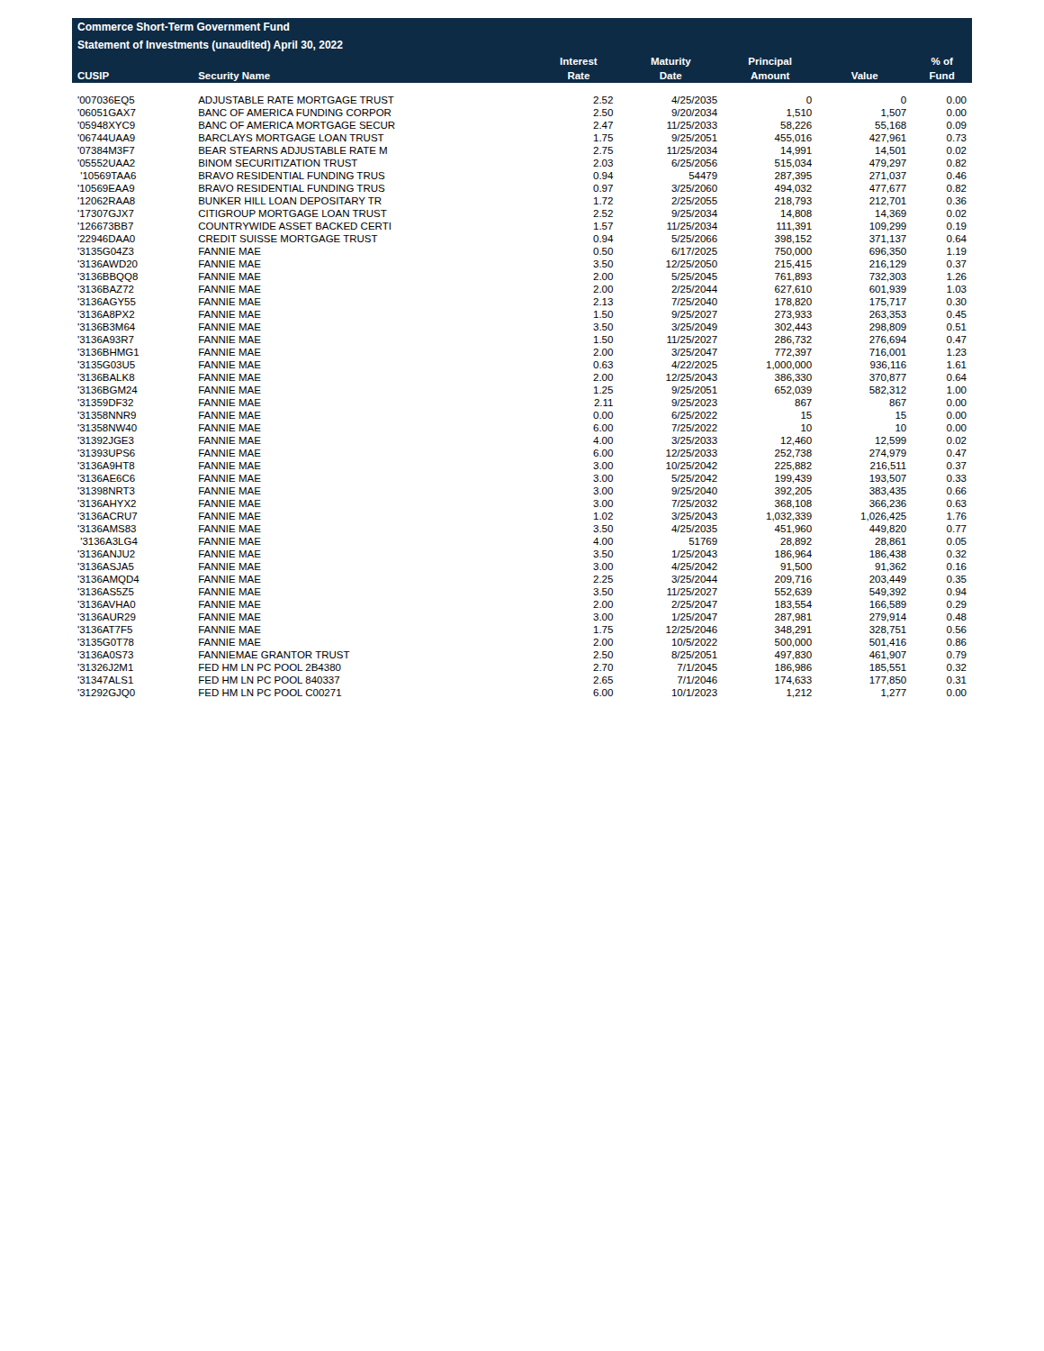| Commerce Short-Term Government Fund |
| Statement of Investments (unaudited) April 30, 2022 |
| | | Interest | Maturity | Principal | | % of |
| CUSIP | Security Name | Rate | Date | Amount | Value | Fund |
| '007036EQ5 | ADJUSTABLE RATE MORTGAGE TRUST | 2.52 | 4/25/2035 | 0 | 0 | 0.00 |
| '06051GAX7 | BANC OF AMERICA FUNDING CORPOR | 2.50 | 9/20/2034 | 1,510 | 1,507 | 0.00 |
| '05948XYC9 | BANC OF AMERICA MORTGAGE SECUR | 2.47 | 11/25/2033 | 58,226 | 55,168 | 0.09 |
| '06744UAA9 | BARCLAYS MORTGAGE LOAN TRUST | 1.75 | 9/25/2051 | 455,016 | 427,961 | 0.73 |
| '07384M3F7 | BEAR STEARNS ADJUSTABLE RATE M | 2.75 | 11/25/2034 | 14,991 | 14,501 | 0.02 |
| '05552UAA2 | BINOM SECURITIZATION TRUST | 2.03 | 6/25/2056 | 515,034 | 479,297 | 0.82 |
| '10569TAA6 | BRAVO RESIDENTIAL FUNDING TRUS | 0.94 | 54479 | 287,395 | 271,037 | 0.46 |
| '10569EAA9 | BRAVO RESIDENTIAL FUNDING TRUS | 0.97 | 3/25/2060 | 494,032 | 477,677 | 0.82 |
| '12062RAA8 | BUNKER HILL LOAN DEPOSITARY TR | 1.72 | 2/25/2055 | 218,793 | 212,701 | 0.36 |
| '17307GJX7 | CITIGROUP MORTGAGE LOAN TRUST | 2.52 | 9/25/2034 | 14,808 | 14,369 | 0.02 |
| '126673BB7 | COUNTRYWIDE ASSET BACKED CERTI | 1.57 | 11/25/2034 | 111,391 | 109,299 | 0.19 |
| '22946DAA0 | CREDIT SUISSE MORTGAGE TRUST | 0.94 | 5/25/2066 | 398,152 | 371,137 | 0.64 |
| '3135G04Z3 | FANNIE MAE | 0.50 | 6/17/2025 | 750,000 | 696,350 | 1.19 |
| '3136AWD20 | FANNIE MAE | 3.50 | 12/25/2050 | 215,415 | 216,129 | 0.37 |
| '3136BBQQ8 | FANNIE MAE | 2.00 | 5/25/2045 | 761,893 | 732,303 | 1.26 |
| '3136BAZ72 | FANNIE MAE | 2.00 | 2/25/2044 | 627,610 | 601,939 | 1.03 |
| '3136AGY55 | FANNIE MAE | 2.13 | 7/25/2040 | 178,820 | 175,717 | 0.30 |
| '3136A8PX2 | FANNIE MAE | 1.50 | 9/25/2027 | 273,933 | 263,353 | 0.45 |
| '3136B3M64 | FANNIE MAE | 3.50 | 3/25/2049 | 302,443 | 298,809 | 0.51 |
| '3136A93R7 | FANNIE MAE | 1.50 | 11/25/2027 | 286,732 | 276,694 | 0.47 |
| '3136BHMG1 | FANNIE MAE | 2.00 | 3/25/2047 | 772,397 | 716,001 | 1.23 |
| '3135G03U5 | FANNIE MAE | 0.63 | 4/22/2025 | 1,000,000 | 936,116 | 1.61 |
| '3136BALK8 | FANNIE MAE | 2.00 | 12/25/2043 | 386,330 | 370,877 | 0.64 |
| '3136BGM24 | FANNIE MAE | 1.25 | 9/25/2051 | 652,039 | 582,312 | 1.00 |
| '31359DF32 | FANNIE MAE | 2.11 | 9/25/2023 | 867 | 867 | 0.00 |
| '31358NNR9 | FANNIE MAE | 0.00 | 6/25/2022 | 15 | 15 | 0.00 |
| '31358NW40 | FANNIE MAE | 6.00 | 7/25/2022 | 10 | 10 | 0.00 |
| '31392JGE3 | FANNIE MAE | 4.00 | 3/25/2033 | 12,460 | 12,599 | 0.02 |
| '31393UPS6 | FANNIE MAE | 6.00 | 12/25/2033 | 252,738 | 274,979 | 0.47 |
| '3136A9HT8 | FANNIE MAE | 3.00 | 10/25/2042 | 225,882 | 216,511 | 0.37 |
| '3136AE6C6 | FANNIE MAE | 3.00 | 5/25/2042 | 199,439 | 193,507 | 0.33 |
| '31398NRT3 | FANNIE MAE | 3.00 | 9/25/2040 | 392,205 | 383,435 | 0.66 |
| '3136AHYX2 | FANNIE MAE | 3.00 | 7/25/2032 | 368,108 | 366,236 | 0.63 |
| '3136ACRU7 | FANNIE MAE | 1.02 | 3/25/2043 | 1,032,339 | 1,026,425 | 1.76 |
| '3136AMS83 | FANNIE MAE | 3.50 | 4/25/2035 | 451,960 | 449,820 | 0.77 |
| '3136A3LG4 | FANNIE MAE | 4.00 | 51769 | 28,892 | 28,861 | 0.05 |
| '3136ANJU2 | FANNIE MAE | 3.50 | 1/25/2043 | 186,964 | 186,438 | 0.32 |
| '3136ASJA5 | FANNIE MAE | 3.00 | 4/25/2042 | 91,500 | 91,362 | 0.16 |
| '3136AMQD4 | FANNIE MAE | 2.25 | 3/25/2044 | 209,716 | 203,449 | 0.35 |
| '3136AS5Z5 | FANNIE MAE | 3.50 | 11/25/2027 | 552,639 | 549,392 | 0.94 |
| '3136AVHA0 | FANNIE MAE | 2.00 | 2/25/2047 | 183,554 | 166,589 | 0.29 |
| '3136AUR29 | FANNIE MAE | 3.00 | 1/25/2047 | 287,981 | 279,914 | 0.48 |
| '3136AT7F5 | FANNIE MAE | 1.75 | 12/25/2046 | 348,291 | 328,751 | 0.56 |
| '3135G0T78 | FANNIE MAE | 2.00 | 10/5/2022 | 500,000 | 501,416 | 0.86 |
| '3136A0S73 | FANNIEMAE GRANTOR TRUST | 2.50 | 8/25/2051 | 497,830 | 461,907 | 0.79 |
| '31326J2M1 | FED HM LN PC POOL 2B4380 | 2.70 | 7/1/2045 | 186,986 | 185,551 | 0.32 |
| '31347ALS1 | FED HM LN PC POOL 840337 | 2.65 | 7/1/2046 | 174,633 | 177,850 | 0.31 |
| '31292GJQ0 | FED HM LN PC POOL C00271 | 6.00 | 10/1/2023 | 1,212 | 1,277 | 0.00 |